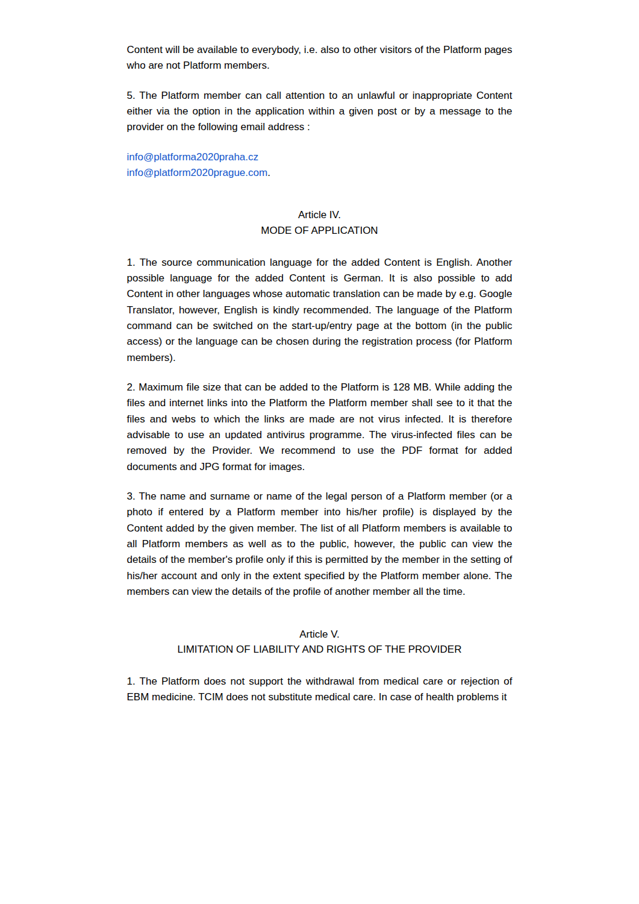Content will be available to everybody, i.e. also to other visitors of the Platform pages who are not Platform members.
5. The Platform member can call attention to an unlawful or inappropriate Content either via the option in the application within a given post or by a message to the provider on the following email address :
info@platforma2020praha.cz
info@platform2020prague.com.
Article IV. MODE OF APPLICATION
1. The source communication language for the added Content is English. Another possible language for the added Content is German. It is also possible to add Content in other languages whose automatic translation can be made by e.g. Google Translator, however, English is kindly recommended. The language of the Platform command can be switched on the start-up/entry page at the bottom (in the public access) or the language can be chosen during the registration process (for Platform members).
2. Maximum file size that can be added to the Platform is 128 MB. While adding the files and internet links into the Platform the Platform member shall see to it that the files and webs to which the links are made are not virus infected. It is therefore advisable to use an updated antivirus programme. The virus-infected files can be removed by the Provider. We recommend to use the PDF format for added documents and JPG format for images.
3. The name and surname or name of the legal person of a Platform member (or a photo if entered by a Platform member into his/her profile) is displayed by the Content added by the given member. The list of all Platform members is available to all Platform members as well as to the public, however, the public can view the details of the member's profile only if this is permitted by the member in the setting of his/her account and only in the extent specified by the Platform member alone. The members can view the details of the profile of another member all the time.
Article V. LIMITATION OF LIABILITY AND RIGHTS OF THE PROVIDER
1. The Platform does not support the withdrawal from medical care or rejection of EBM medicine. TCIM does not substitute medical care. In case of health problems it